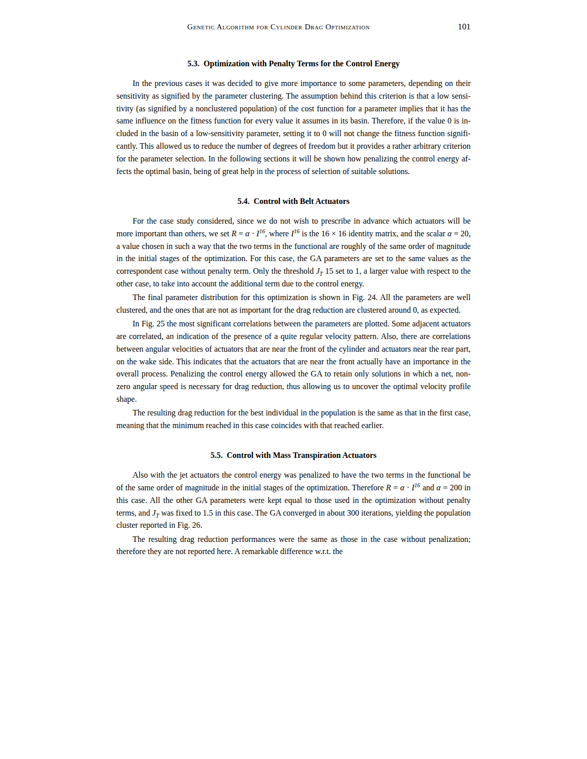Genetic Algorithm for Cylinder Drag Optimization 101
5.3. Optimization with Penalty Terms for the Control Energy
In the previous cases it was decided to give more importance to some parameters, depending on their sensitivity as signified by the parameter clustering. The assumption behind this criterion is that a low sensitivity (as signified by a nonclustered population) of the cost function for a parameter implies that it has the same influence on the fitness function for every value it assumes in its basin. Therefore, if the value 0 is included in the basin of a low-sensitivity parameter, setting it to 0 will not change the fitness function significantly. This allowed us to reduce the number of degrees of freedom but it provides a rather arbitrary criterion for the parameter selection. In the following sections it will be shown how penalizing the control energy affects the optimal basin, being of great help in the process of selection of suitable solutions.
5.4. Control with Belt Actuators
For the case study considered, since we do not wish to prescribe in advance which actuators will be more important than others, we set R = α · I16, where I16 is the 16 × 16 identity matrix, and the scalar α = 20, a value chosen in such a way that the two terms in the functional are roughly of the same order of magnitude in the initial stages of the optimization. For this case, the GA parameters are set to the same values as the correspondent case without penalty term. Only the threshold JT 15 set to 1, a larger value with respect to the other case, to take into account the additional term due to the control energy.
The final parameter distribution for this optimization is shown in Fig. 24. All the parameters are well clustered, and the ones that are not as important for the drag reduction are clustered around 0, as expected.
In Fig. 25 the most significant correlations between the parameters are plotted. Some adjacent actuators are correlated, an indication of the presence of a quite regular velocity pattern. Also, there are correlations between angular velocities of actuators that are near the front of the cylinder and actuators near the rear part, on the wake side. This indicates that the actuators that are near the front actually have an importance in the overall process. Penalizing the control energy allowed the GA to retain only solutions in which a net, nonzero angular speed is necessary for drag reduction, thus allowing us to uncover the optimal velocity profile shape.
The resulting drag reduction for the best individual in the population is the same as that in the first case, meaning that the minimum reached in this case coincides with that reached earlier.
5.5. Control with Mass Transpiration Actuators
Also with the jet actuators the control energy was penalized to have the two terms in the functional be of the same order of magnitude in the initial stages of the optimization. Therefore R = α · I16 and α = 200 in this case. All the other GA parameters were kept equal to those used in the optimization without penalty terms, and JT was fixed to 1.5 in this case. The GA converged in about 300 iterations, yielding the population cluster reported in Fig. 26.
The resulting drag reduction performances were the same as those in the case without penalization; therefore they are not reported here. A remarkable difference w.r.t. the